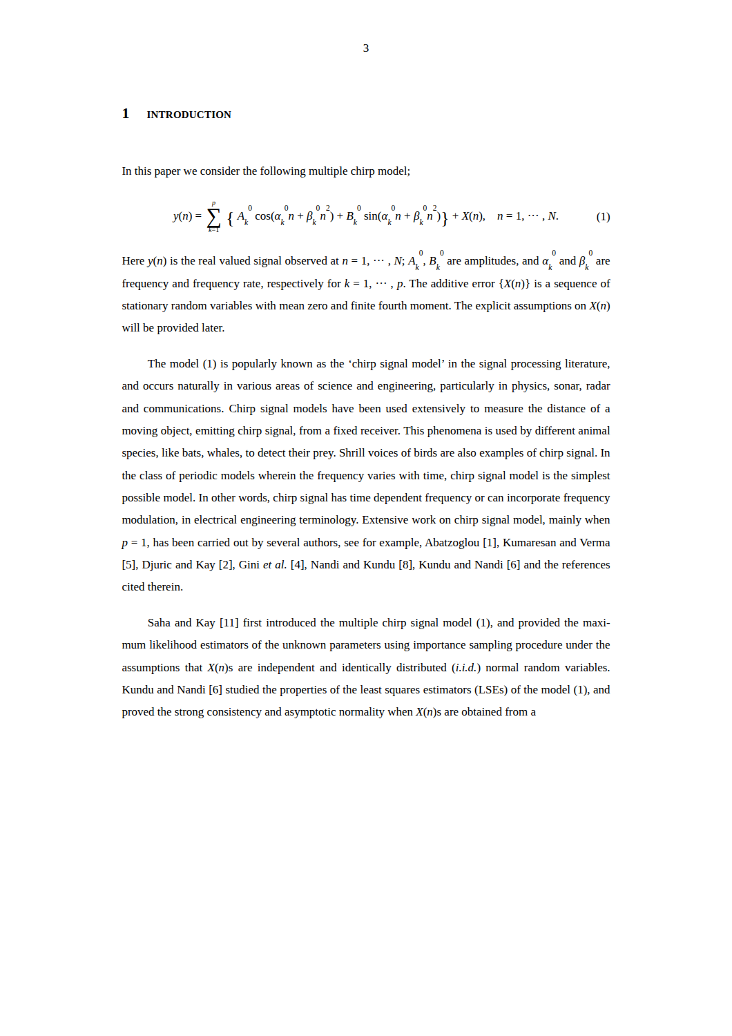3
1 Introduction
In this paper we consider the following multiple chirp model;
y(n) = p ∑ k=1 { Ak0 cos(αk0n + βk0n2) + Bk0 sin(αk0n + βk0n2)} + X(n), n = 1, ··· , N. (1)
Here y(n) is the real valued signal observed at n = 1, ··· , N; Ak0, Bk0 are amplitudes, and αk0 and βk0 are frequency and frequency rate, respectively for k = 1, ··· , p. The additive error {X(n)} is a sequence of stationary random variables with mean zero and finite fourth moment. The explicit assumptions on X(n) will be provided later.
The model (1) is popularly known as the ‘chirp signal model’ in the signal processing literature, and occurs naturally in various areas of science and engineering, particularly in physics, sonar, radar and communications. Chirp signal models have been used extensively to measure the distance of a moving object, emitting chirp signal, from a fixed receiver. This phenomena is used by different animal species, like bats, whales, to detect their prey. Shrill voices of birds are also examples of chirp signal. In the class of periodic models wherein the frequency varies with time, chirp signal model is the simplest possible model. In other words, chirp signal has time dependent frequency or can incorporate frequency modulation, in electrical engineering terminology. Extensive work on chirp signal model, mainly when p = 1, has been carried out by several authors, see for example, Abatzoglou [1], Kumaresan and Verma [5], Djuric and Kay [2], Gini et al. [4], Nandi and Kundu [8], Kundu and Nandi [6] and the references cited therein.
Saha and Kay [11] first introduced the multiple chirp signal model (1), and provided the maximum likelihood estimators of the unknown parameters using importance sampling procedure under the assumptions that X(n)s are independent and identically distributed (i.i.d.) normal random variables. Kundu and Nandi [6] studied the properties of the least squares estimators (LSEs) of the model (1), and proved the strong consistency and asymptotic normality when X(n)s are obtained from a